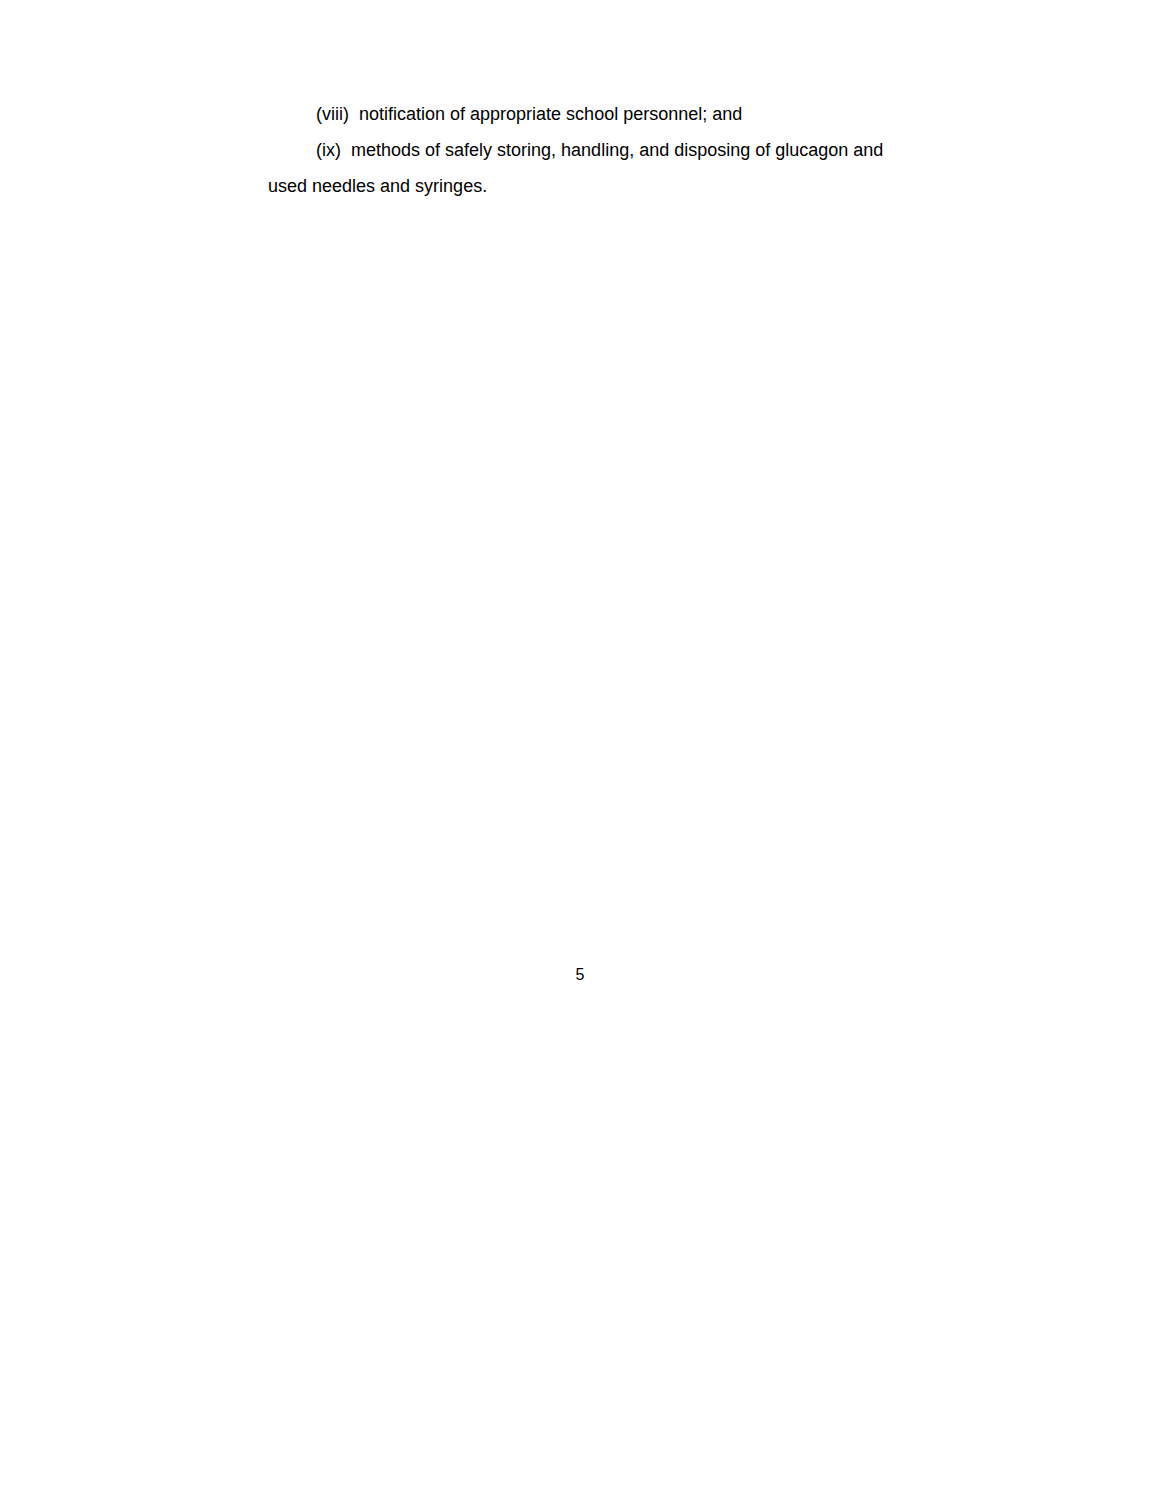(viii) notification of appropriate school personnel; and
(ix) methods of safely storing, handling, and disposing of glucagon and used needles and syringes.
5